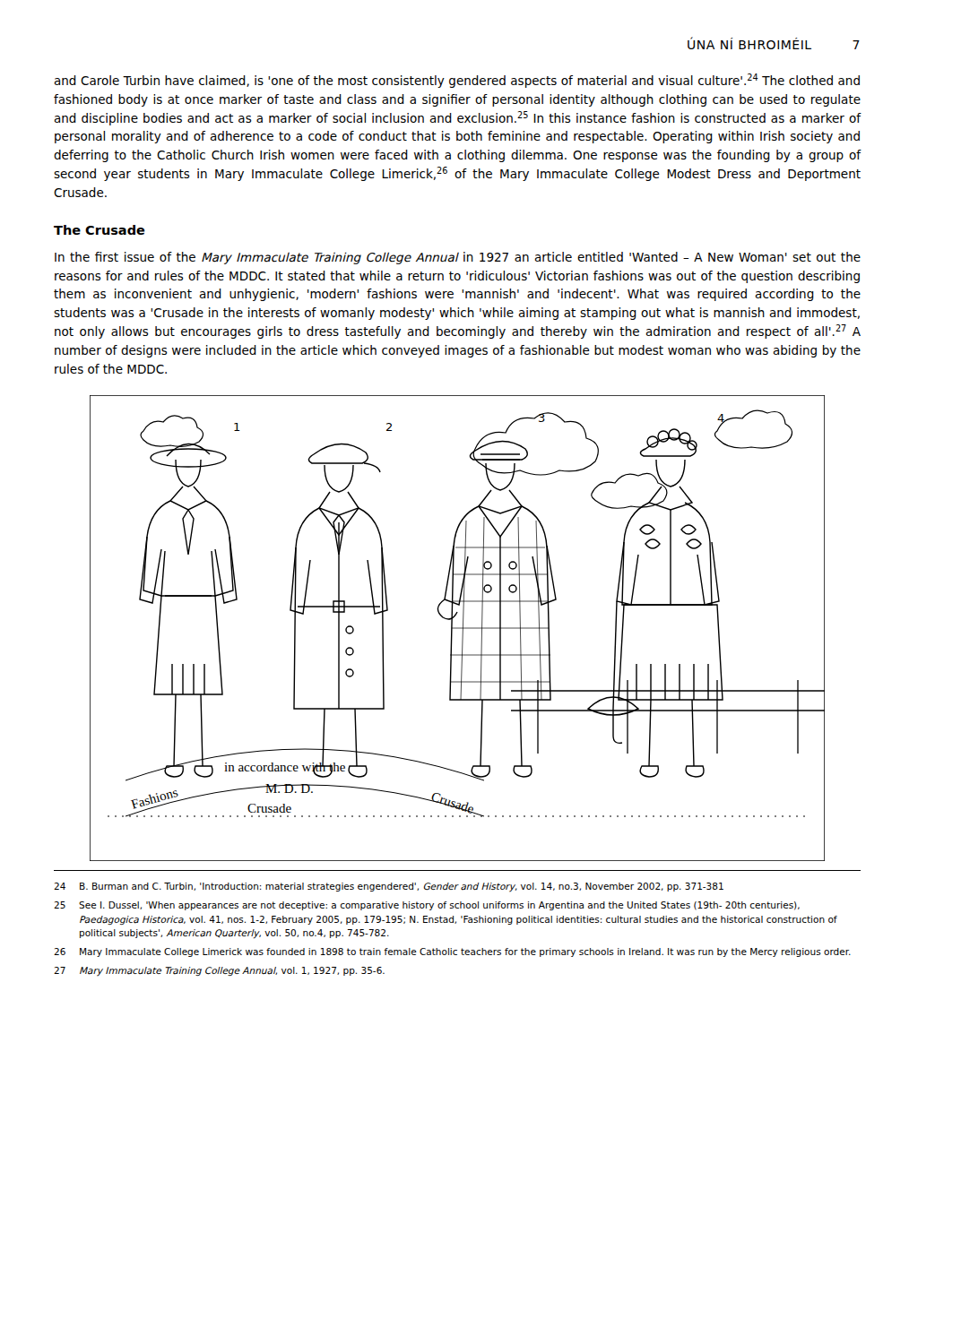ÚNA NÍ BHROIMÉIL 7
and Carole Turbin have claimed, is 'one of the most consistently gendered aspects of material and visual culture'.24 The clothed and fashioned body is at once marker of taste and class and a signifier of personal identity although clothing can be used to regulate and discipline bodies and act as a marker of social inclusion and exclusion.25 In this instance fashion is constructed as a marker of personal morality and of adherence to a code of conduct that is both feminine and respectable. Operating within Irish society and deferring to the Catholic Church Irish women were faced with a clothing dilemma. One response was the founding by a group of second year students in Mary Immaculate College Limerick,26 of the Mary Immaculate College Modest Dress and Deportment Crusade.
The Crusade
In the first issue of the Mary Immaculate Training College Annual in 1927 an article entitled 'Wanted – A New Woman' set out the reasons for and rules of the MDDC. It stated that while a return to 'ridiculous' Victorian fashions was out of the question describing them as inconvenient and unhygienic, 'modern' fashions were 'mannish' and 'indecent'. What was required according to the students was a 'Crusade in the interests of womanly modesty' which 'while aiming at stamping out what is mannish and immodest, not only allows but encourages girls to dress tastefully and becomingly and thereby win the admiration and respect of all'.27 A number of designs were included in the article which conveyed images of a fashionable but modest woman who was abiding by the rules of the MDDC.
1 2 3 4 Fashions in accordance with the M. D. D. Crusade Crusade
24
B. Burman and C. Turbin, 'Introduction: material strategies engendered', Gender and History, vol. 14, no.3, November 2002, pp. 371-381
25
See I. Dussel, 'When appearances are not deceptive: a comparative history of school uniforms in Argentina and the United States (19th- 20th centuries), Paedagogica Historica, vol. 41, nos. 1-2, February 2005, pp. 179-195; N. Enstad, 'Fashioning political identities: cultural studies and the historical construction of political subjects', American Quarterly, vol. 50, no.4, pp. 745-782.
26
Mary Immaculate College Limerick was founded in 1898 to train female Catholic teachers for the primary schools in Ireland. It was run by the Mercy religious order.
27
Mary Immaculate Training College Annual, vol. 1, 1927, pp. 35-6.